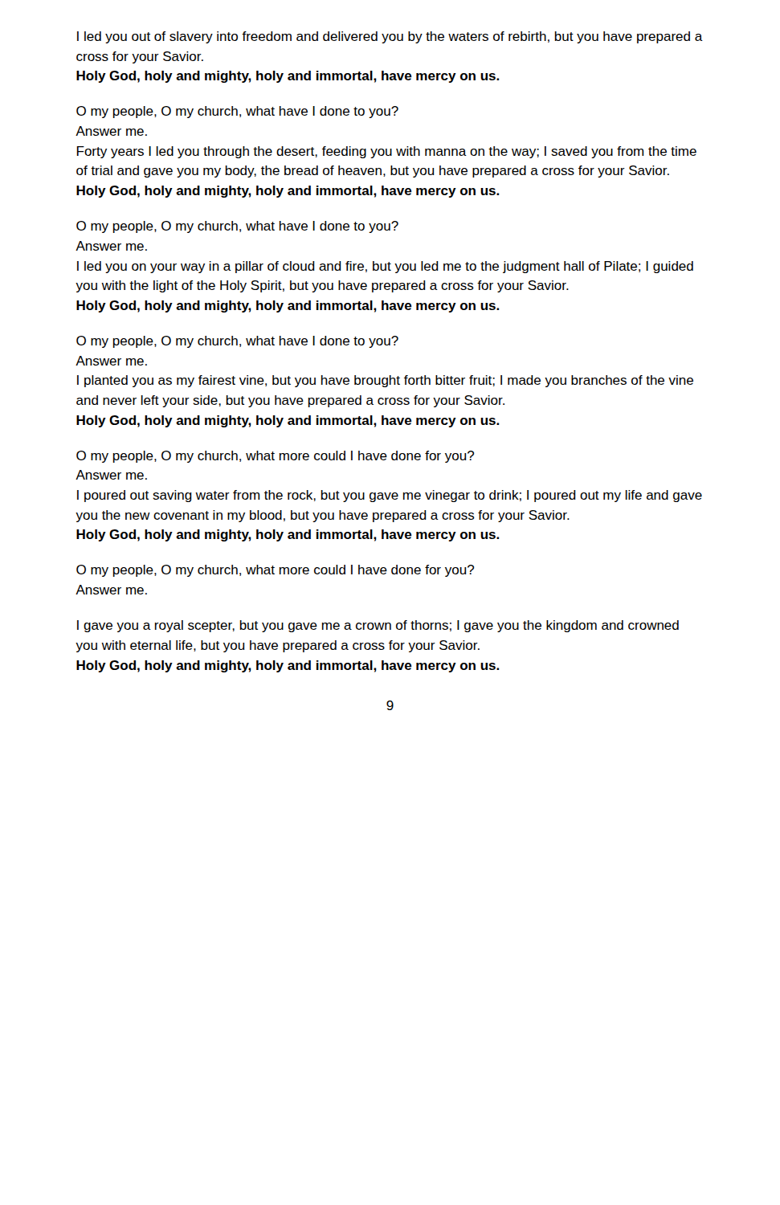I led you out of slavery into freedom and delivered you by the waters of rebirth, but you have prepared a cross for your Savior.
Holy God, holy and mighty, holy and immortal, have mercy on us.
O my people, O my church, what have I done to you?
Answer me.
Forty years I led you through the desert, feeding you with manna on the way; I saved you from the time of trial and gave you my body, the bread of heaven, but you have prepared a cross for your Savior.
Holy God, holy and mighty, holy and immortal, have mercy on us.
O my people, O my church, what have I done to you?
Answer me.
I led you on your way in a pillar of cloud and fire, but you led me to the judgment hall of Pilate; I guided you with the light of the Holy Spirit, but you have prepared a cross for your Savior.
Holy God, holy and mighty, holy and immortal, have mercy on us.
O my people, O my church, what have I done to you?
Answer me.
I planted you as my fairest vine, but you have brought forth bitter fruit; I made you branches of the vine and never left your side, but you have prepared a cross for your Savior.
Holy God, holy and mighty, holy and immortal, have mercy on us.
O my people, O my church, what more could I have done for you?
Answer me.
I poured out saving water from the rock, but you gave me vinegar to drink; I poured out my life and gave you the new covenant in my blood, but you have prepared a cross for your Savior.
Holy God, holy and mighty, holy and immortal, have mercy on us.
O my people, O my church, what more could I have done for you?
Answer me.
I gave you a royal scepter, but you gave me a crown of thorns; I gave you the kingdom and crowned you with eternal life, but you have prepared a cross for your Savior.
Holy God, holy and mighty, holy and immortal, have mercy on us.
9